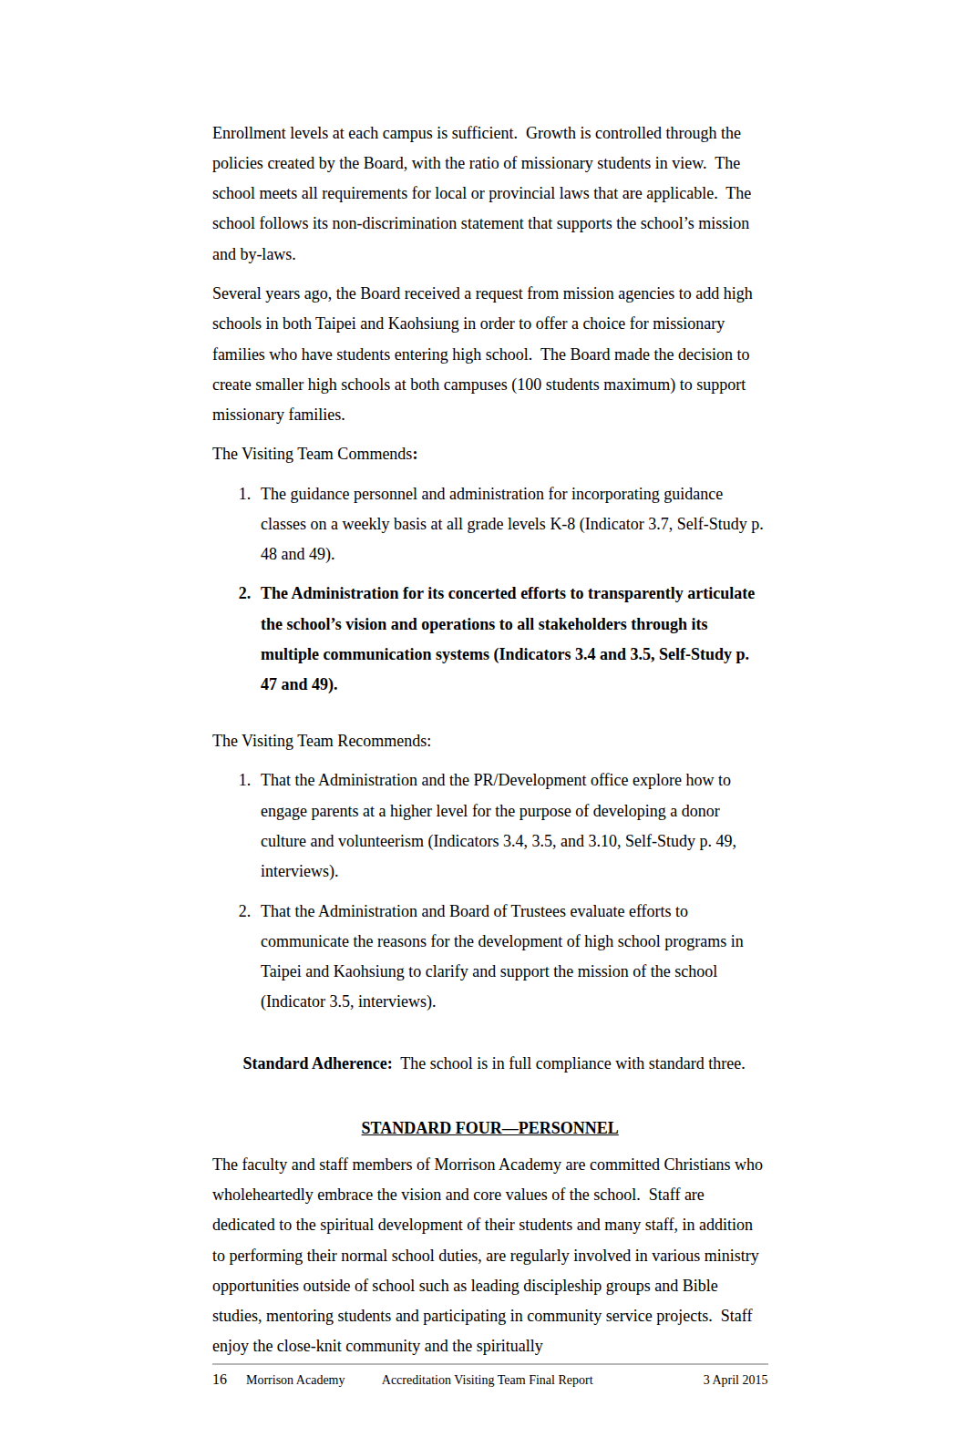Enrollment levels at each campus is sufficient. Growth is controlled through the policies created by the Board, with the ratio of missionary students in view. The school meets all requirements for local or provincial laws that are applicable. The school follows its non-discrimination statement that supports the school’s mission and by-laws.
Several years ago, the Board received a request from mission agencies to add high schools in both Taipei and Kaohsiung in order to offer a choice for missionary families who have students entering high school. The Board made the decision to create smaller high schools at both campuses (100 students maximum) to support missionary families.
The Visiting Team Commends:
The guidance personnel and administration for incorporating guidance classes on a weekly basis at all grade levels K-8 (Indicator 3.7, Self-Study p. 48 and 49).
The Administration for its concerted efforts to transparently articulate the school’s vision and operations to all stakeholders through its multiple communication systems (Indicators 3.4 and 3.5, Self-Study p. 47 and 49).
The Visiting Team Recommends:
That the Administration and the PR/Development office explore how to engage parents at a higher level for the purpose of developing a donor culture and volunteerism (Indicators 3.4, 3.5, and 3.10, Self-Study p. 49, interviews).
That the Administration and Board of Trustees evaluate efforts to communicate the reasons for the development of high school programs in Taipei and Kaohsiung to clarify and support the mission of the school (Indicator 3.5, interviews).
Standard Adherence: The school is in full compliance with standard three.
STANDARD FOUR—PERSONNEL
The faculty and staff members of Morrison Academy are committed Christians who wholeheartedly embrace the vision and core values of the school. Staff are dedicated to the spiritual development of their students and many staff, in addition to performing their normal school duties, are regularly involved in various ministry opportunities outside of school such as leading discipleship groups and Bible studies, mentoring students and participating in community service projects. Staff enjoy the close-knit community and the spiritually
16 Morrison Academy Accreditation Visiting Team Final Report 3 April 2015